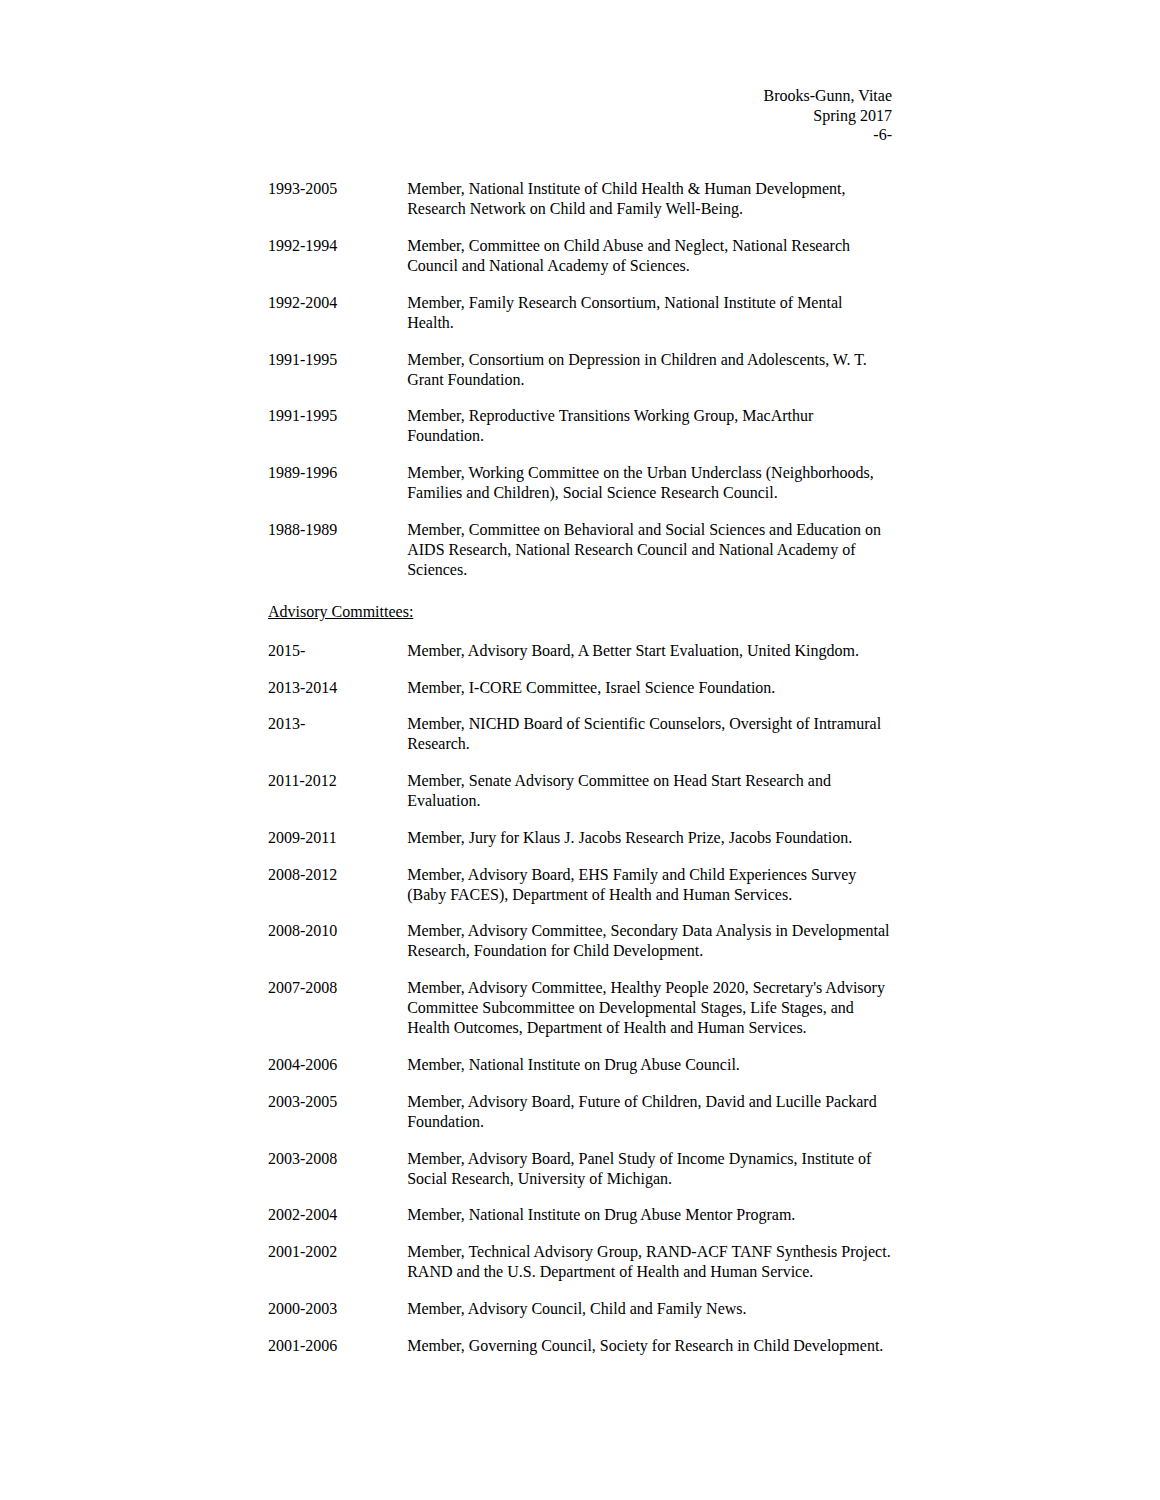Brooks-Gunn, Vitae
Spring 2017
-6-
| 1993-2005 | Member, National Institute of Child Health & Human Development, Research Network on Child and Family Well-Being. |
| 1992-1994 | Member, Committee on Child Abuse and Neglect, National Research Council and National Academy of Sciences. |
| 1992-2004 | Member, Family Research Consortium, National Institute of Mental Health. |
| 1991-1995 | Member, Consortium on Depression in Children and Adolescents, W. T. Grant Foundation. |
| 1991-1995 | Member, Reproductive Transitions Working Group, MacArthur Foundation. |
| 1989-1996 | Member, Working Committee on the Urban Underclass (Neighborhoods, Families and Children), Social Science Research Council. |
| 1988-1989 | Member, Committee on Behavioral and Social Sciences and Education on AIDS Research, National Research Council and National Academy of Sciences. |
Advisory Committees:
| 2015- | Member, Advisory Board, A Better Start Evaluation, United Kingdom. |
| 2013-2014 | Member, I-CORE Committee, Israel Science Foundation. |
| 2013- | Member, NICHD Board of Scientific Counselors, Oversight of Intramural Research. |
| 2011-2012 | Member, Senate Advisory Committee on Head Start Research and Evaluation. |
| 2009-2011 | Member, Jury for Klaus J. Jacobs Research Prize, Jacobs Foundation. |
| 2008-2012 | Member, Advisory Board, EHS Family and Child Experiences Survey (Baby FACES), Department of Health and Human Services. |
| 2008-2010 | Member, Advisory Committee, Secondary Data Analysis in Developmental Research, Foundation for Child Development. |
| 2007-2008 | Member, Advisory Committee, Healthy People 2020, Secretary's Advisory Committee Subcommittee on Developmental Stages, Life Stages, and Health Outcomes, Department of Health and Human Services. |
| 2004-2006 | Member, National Institute on Drug Abuse Council. |
| 2003-2005 | Member, Advisory Board, Future of Children, David and Lucille Packard Foundation. |
| 2003-2008 | Member, Advisory Board, Panel Study of Income Dynamics, Institute of Social Research, University of Michigan. |
| 2002-2004 | Member, National Institute on Drug Abuse Mentor Program. |
| 2001-2002 | Member, Technical Advisory Group, RAND-ACF TANF Synthesis Project. RAND and the U.S. Department of Health and Human Service. |
| 2000-2003 | Member, Advisory Council, Child and Family News. |
| 2001-2006 | Member, Governing Council, Society for Research in Child Development. |